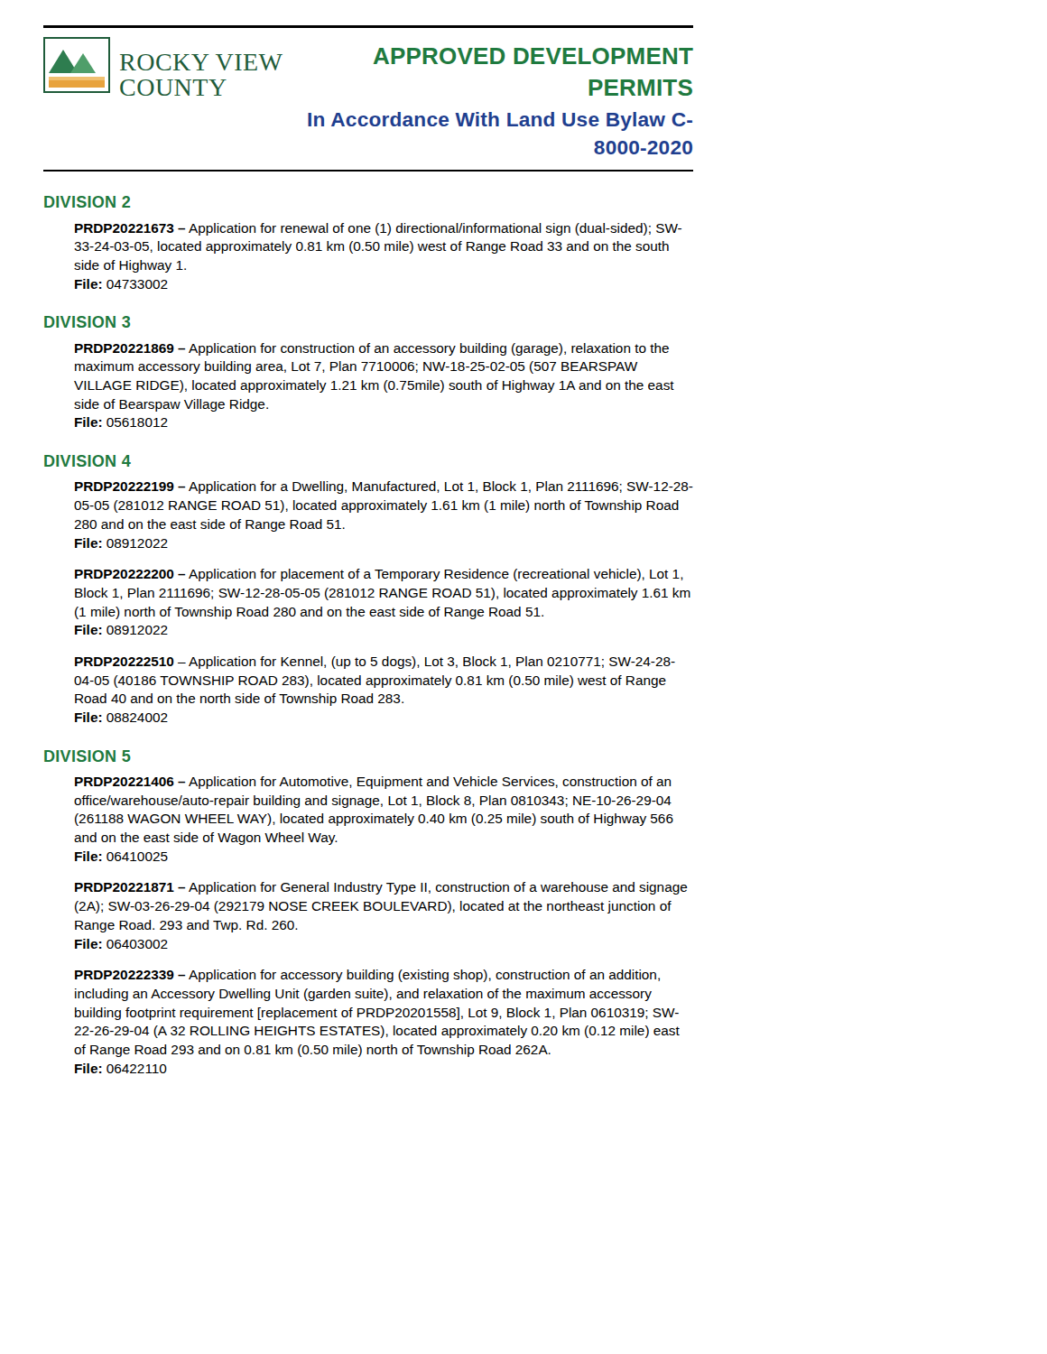ROCKY VIEW
COUNTY
APPROVED DEVELOPMENT PERMITS
In Accordance With Land Use Bylaw C-8000-2020
DIVISION 2
PRDP20221673 – Application for renewal of one (1) directional/informational sign (dual-sided); SW-33-24-03-05, located approximately 0.81 km (0.50 mile) west of Range Road 33 and on the south side of Highway 1.
File: 04733002
DIVISION 3
PRDP20221869 – Application for construction of an accessory building (garage), relaxation to the maximum accessory building area, Lot 7, Plan 7710006; NW-18-25-02-05 (507 BEARSPAW VILLAGE RIDGE), located approximately 1.21 km (0.75mile) south of Highway 1A and on the east side of Bearspaw Village Ridge.
File: 05618012
DIVISION 4
PRDP20222199 – Application for a Dwelling, Manufactured, Lot 1, Block 1, Plan 2111696; SW-12-28-05-05 (281012 RANGE ROAD 51), located approximately 1.61 km (1 mile) north of Township Road 280 and on the east side of Range Road 51.
File: 08912022
PRDP20222200 – Application for placement of a Temporary Residence (recreational vehicle), Lot 1, Block 1, Plan 2111696; SW-12-28-05-05 (281012 RANGE ROAD 51), located approximately 1.61 km (1 mile) north of Township Road 280 and on the east side of Range Road 51.
File: 08912022
PRDP20222510 – Application for Kennel, (up to 5 dogs), Lot 3, Block 1, Plan 0210771; SW-24-28-04-05 (40186 TOWNSHIP ROAD 283), located approximately 0.81 km (0.50 mile) west of Range Road 40 and on the north side of Township Road 283.
File: 08824002
DIVISION 5
PRDP20221406 – Application for Automotive, Equipment and Vehicle Services, construction of an office/warehouse/auto-repair building and signage, Lot 1, Block 8, Plan 0810343; NE-10-26-29-04 (261188 WAGON WHEEL WAY), located approximately 0.40 km (0.25 mile) south of Highway 566 and on the east side of Wagon Wheel Way.
File: 06410025
PRDP20221871 – Application for General Industry Type II, construction of a warehouse and signage (2A); SW-03-26-29-04 (292179 NOSE CREEK BOULEVARD), located at the northeast junction of Range Road. 293 and Twp. Rd. 260.
File: 06403002
PRDP20222339 – Application for accessory building (existing shop), construction of an addition, including an Accessory Dwelling Unit (garden suite), and relaxation of the maximum accessory building footprint requirement [replacement of PRDP20201558], Lot 9, Block 1, Plan 0610319; SW-22-26-29-04 (A 32 ROLLING HEIGHTS ESTATES), located approximately 0.20 km (0.12 mile) east of Range Road 293 and on 0.81 km (0.50 mile) north of Township Road 262A.
File: 06422110